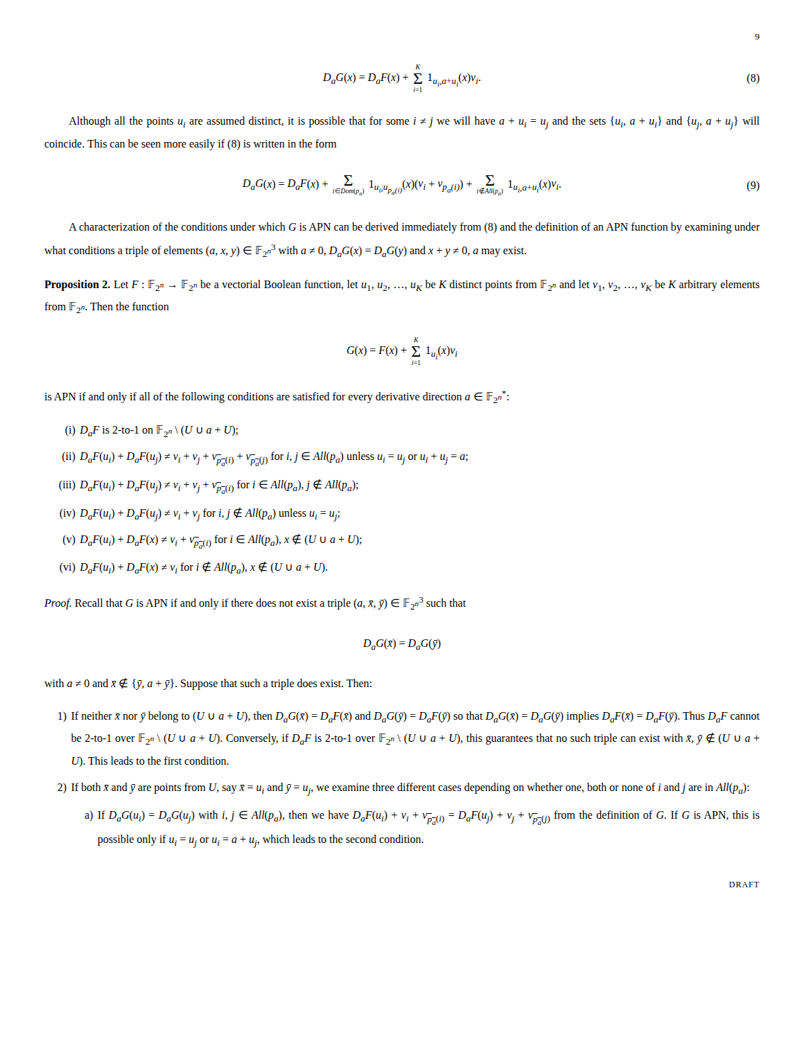9
DaG(x) = DaF(x) + KΣi=1 1ui,a+ui(x)vi.
(8)
Although all the points ui are assumed distinct, it is possible that for some i ≠ j we will have a + ui = uj and the sets {ui, a + ui} and {uj, a + uj} will coincide. This can be seen more easily if (8) is written in the form
DaG(x) = DaF(x) + Σi∈Dom(pa) 1ui,upa(i)(x)(vi + vpa(i)) + Σi∉All(pa) 1ui,a+ui(x)vi.
(9)
A characterization of the conditions under which G is APN can be derived immediately from (8) and the definition of an APN function by examining under what conditions a triple of elements (a, x, y) ∈ 𝔽2n3 with a ≠ 0, DaG(x) = DaG(y) and x + y ≠ 0, a may exist.
Proposition 2. Let F : 𝔽2n → 𝔽2n be a vectorial Boolean function, let u1, u2, …, uK be K distinct points from 𝔽2n and let v1, v2, …, vK be K arbitrary elements from 𝔽2n. Then the function
G(x) = F(x) + KΣi=1 1ui(x)vi
is APN if and only if all of the following conditions are satisfied for every derivative direction a ∈ 𝔽2n*:
(i) DaF is 2-to-1 on 𝔽2n \ (U ∪ a + U);
(ii) DaF(ui) + DaF(uj) ≠ vi + vj + vpa(i) + vpa(j) for i, j ∈ All(pa) unless ui = uj or ui + uj = a;
(iii) DaF(ui) + DaF(uj) ≠ vi + vj + vpa(i) for i ∈ All(pa), j ∉ All(pa);
(iv) DaF(ui) + DaF(uj) ≠ vi + vj for i, j ∉ All(pa) unless ui = uj;
(v) DaF(ui) + DaF(x) ≠ vi + vpa(i) for i ∈ All(pa), x ∉ (U ∪ a + U);
(vi) DaF(ui) + DaF(x) ≠ vi for i ∉ All(pa), x ∉ (U ∪ a + U).
Proof. Recall that G is APN if and only if there does not exist a triple (a, x̄, ȳ) ∈ 𝔽2n3 such that
DaG(x̄) = DaG(ȳ)
with a ≠ 0 and x̄ ∉ {ȳ, a + ȳ}. Suppose that such a triple does exist. Then:
1) If neither x̄ nor ȳ belong to (U ∪ a + U), then DaG(x̄) = DaF(x̄) and DaG(ȳ) = DaF(ȳ) so that DaG(x̄) = DaG(ȳ) implies DaF(x̄) = DaF(ȳ). Thus DaF cannot be 2-to-1 over 𝔽2n \ (U ∪ a + U). Conversely, if DaF is 2-to-1 over 𝔽2n \ (U ∪ a + U), this guarantees that no such triple can exist with x̄, ȳ ∉ (U ∪ a + U). This leads to the first condition.
2) If both x̄ and ȳ are points from U, say x̄ = ui and ȳ = uj, we examine three different cases depending on whether one, both or none of i and j are in All(pa):
a) If DaG(ui) = DaG(uj) with i, j ∈ All(pa), then we have DaF(ui) + vi + vpa(i) = DaF(uj) + vj + vpa(j) from the definition of G. If G is APN, this is possible only if ui = uj or ui = a + uj, which leads to the second condition.
DRAFT